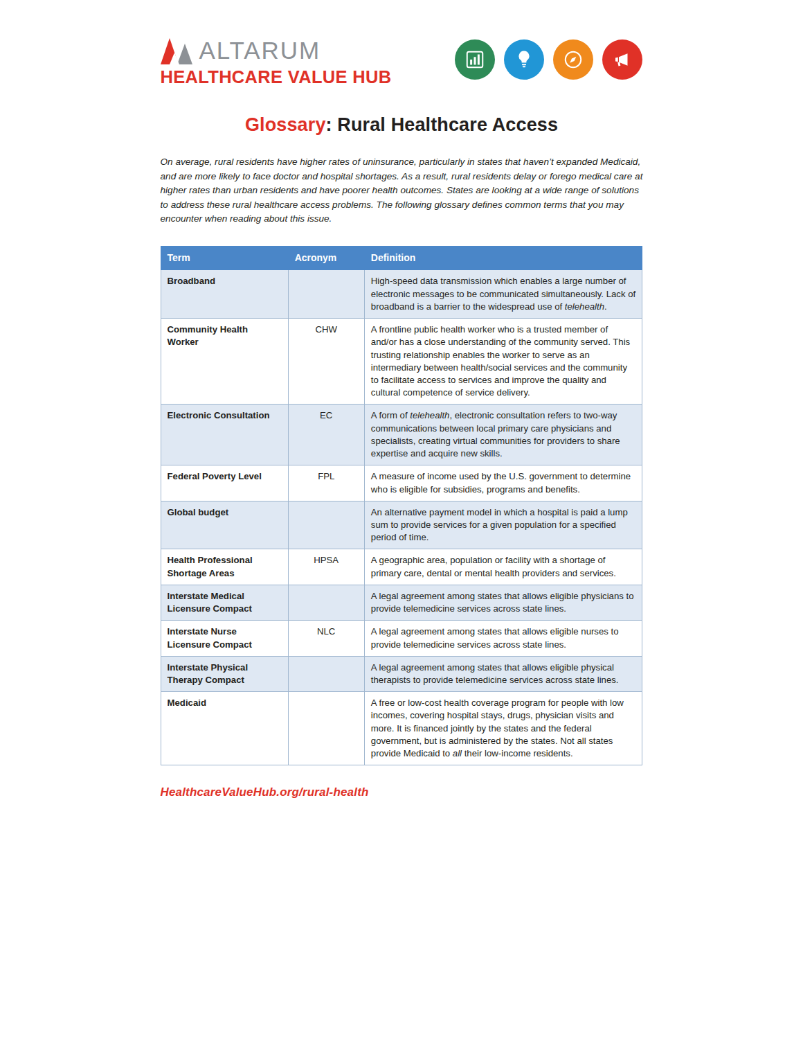ALTARUM
HEALTHCARE VALUE HUB
Glossary: Rural Healthcare Access
On average, rural residents have higher rates of uninsurance, particularly in states that haven’t expanded Medicaid, and are more likely to face doctor and hospital shortages. As a result, rural residents delay or forego medical care at higher rates than urban residents and have poorer health outcomes. States are looking at a wide range of solutions to address these rural healthcare access problems. The following glossary defines common terms that you may encounter when reading about this issue.
| Term | Acronym | Definition |
| --- | --- | --- |
| Broadband | | High-speed data transmission which enables a large number of electronic messages to be communicated simultaneously. Lack of broadband is a barrier to the widespread use of telehealth . |
| Community Health Worker | CHW | A frontline public health worker who is a trusted member of and/or has a close understanding of the community served. This trusting relationship enables the worker to serve as an intermediary between health/social services and the community to facilitate access to services and improve the quality and cultural competence of service delivery. |
| Electronic Consultation | EC | A form of telehealth , electronic consultation refers to two-way communications between local primary care physicians and specialists, creating virtual communities for providers to share expertise and acquire new skills. |
| Federal Poverty Level | FPL | A measure of income used by the U.S. government to determine who is eligible for subsidies, programs and benefits. |
| Global budget | | An alternative payment model in which a hospital is paid a lump sum to provide services for a given population for a specified period of time. |
| Health Professional Shortage Areas | HPSA | A geographic area, population or facility with a shortage of primary care, dental or mental health providers and services. |
| Interstate Medical Licensure Compact | | A legal agreement among states that allows eligible physicians to provide telemedicine services across state lines. |
| Interstate Nurse Licensure Compact | NLC | A legal agreement among states that allows eligible nurses to provide telemedicine services across state lines. |
| Interstate Physical Therapy Compact | | A legal agreement among states that allows eligible physical therapists to provide telemedicine services across state lines. |
| Medicaid | | A free or low-cost health coverage program for people with low incomes, covering hospital stays, drugs, physician visits and more. It is financed jointly by the states and the federal government, but is administered by the states. Not all states provide Medicaid to all their low-income residents. |
HealthcareValueHub.org/rural-health